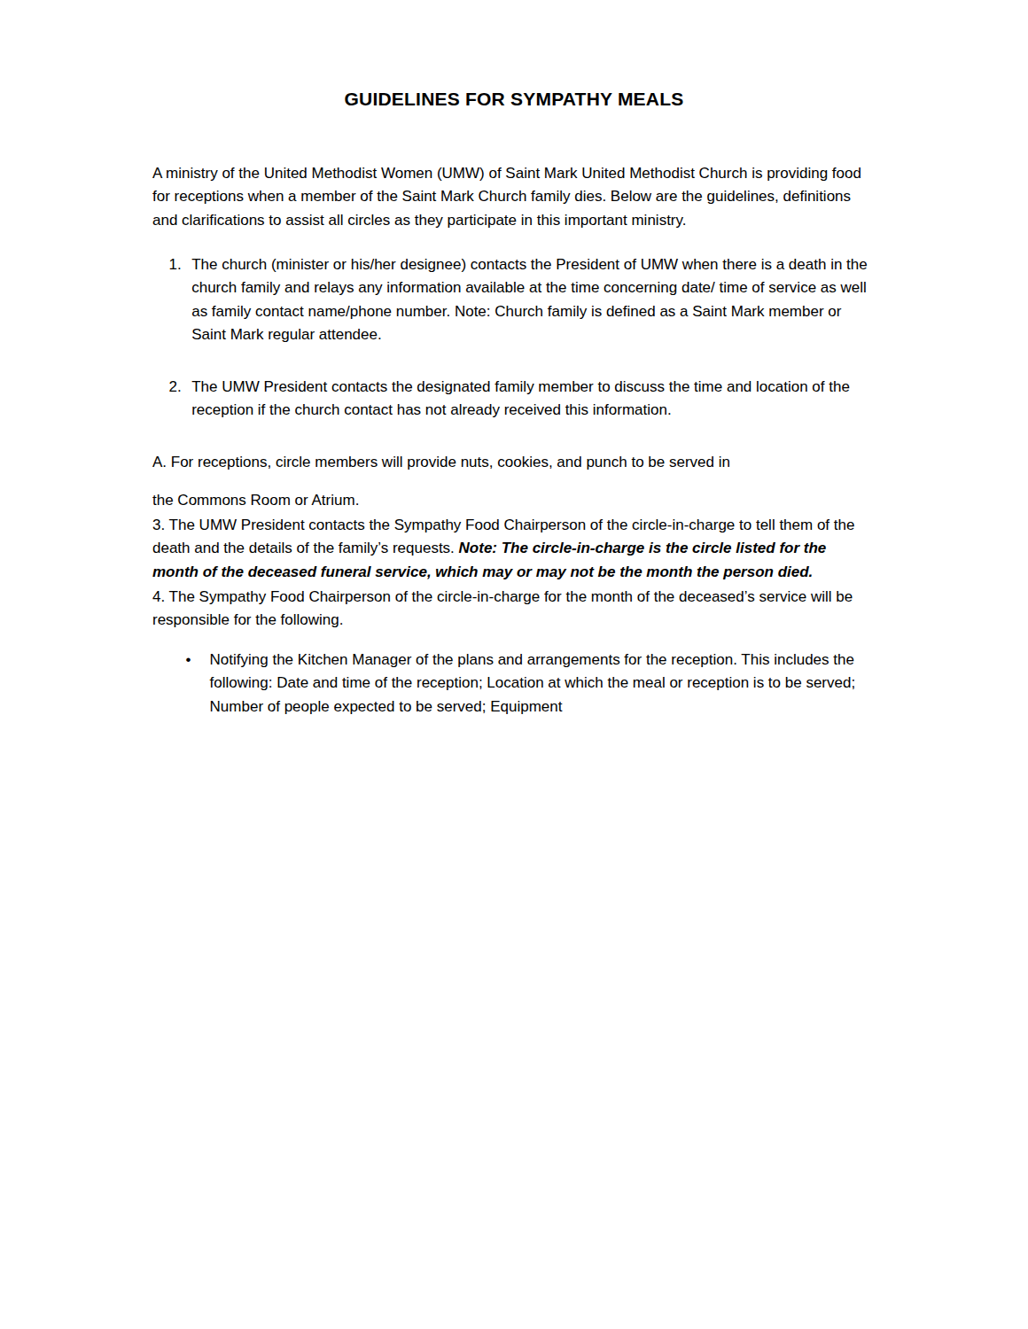GUIDELINES FOR SYMPATHY MEALS
A ministry of the United Methodist Women (UMW) of Saint Mark United Methodist Church is providing food for receptions when a member of the Saint Mark Church family dies. Below are the guidelines, definitions and clarifications to assist all circles as they participate in this important ministry.
The church (minister or his/her designee) contacts the President of UMW when there is a death in the church family and relays any information available at the time concerning date/ time of service as well as family contact name/phone number. Note: Church family is defined as a Saint Mark member or Saint Mark regular attendee.
The UMW President contacts the designated family member to discuss the time and location of the reception if the church contact has not already received this information.
A. For receptions, circle members will provide nuts, cookies, and punch to be served in
the Commons Room or Atrium.
3. The UMW President contacts the Sympathy Food Chairperson of the circle-in-charge to tell them of the death and the details of the family’s requests. Note: The circle-in-charge is the circle listed for the month of the deceased funeral service, which may or may not be the month the person died.
4. The Sympathy Food Chairperson of the circle-in-charge for the month of the deceased’s service will be responsible for the following.
Notifying the Kitchen Manager of the plans and arrangements for the reception. This includes the following: Date and time of the reception; Location at which the meal or reception is to be served; Number of people expected to be served; Equipment